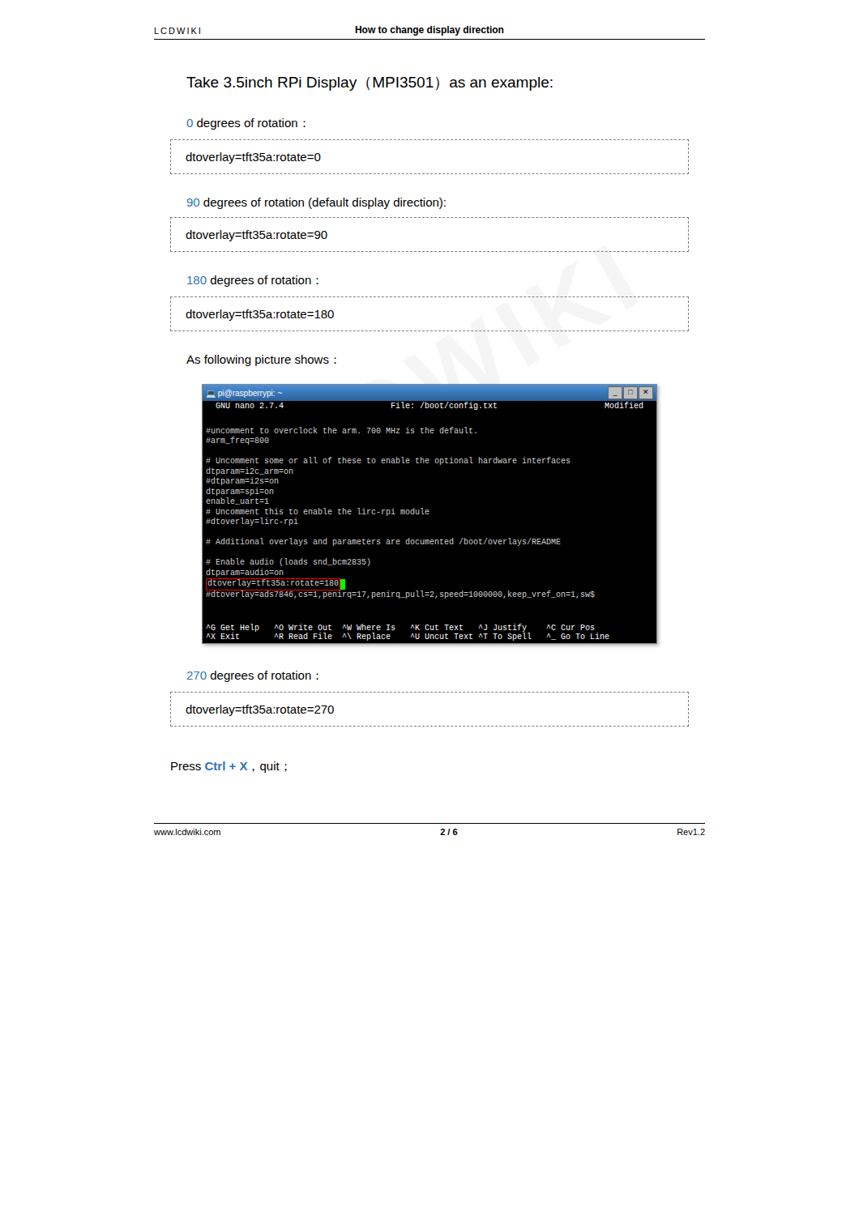LCDWIKI
LCDWIKI
How to change display direction
Take 3.5inch RPi Display（MPI3501）as an example:
0 degrees of rotation：
dtoverlay=tft35a:rotate=0
90 degrees of rotation (default display direction):
dtoverlay=tft35a:rotate=90
180 degrees of rotation：
dtoverlay=tft35a:rotate=180
As following picture shows：
💻 pi@raspberrypi: ~ _□✕
GNU nano 2.7.4 File: /boot/config.txt Modified
#uncomment to overclock the arm. 700 MHz is the default.
#arm_freq=800
# Uncomment some or all of these to enable the optional hardware interfaces
dtparam=i2c_arm=on
#dtparam=i2s=on
dtparam=spi=on
enable_uart=1
# Uncomment this to enable the lirc-rpi module
#dtoverlay=lirc-rpi
# Additional overlays and parameters are documented /boot/overlays/README
# Enable audio (loads snd_bcm2835)
dtparam=audio=on
dtoverlay=tft35a:rotate=180
#dtoverlay=ads7846,cs=1,penirq=17,penirq_pull=2,speed=1000000,keep_vref_on=1,sw$
^G Get Help ^O Write Out ^W Where Is ^K Cut Text ^J Justify ^C Cur Pos
^X Exit ^R Read File ^\ Replace ^U Uncut Text ^T To Spell ^_ Go To Line
270 degrees of rotation：
dtoverlay=tft35a:rotate=270
Press Ctrl + X，quit；
www.lcdwiki.com 2 / 6 Rev1.2